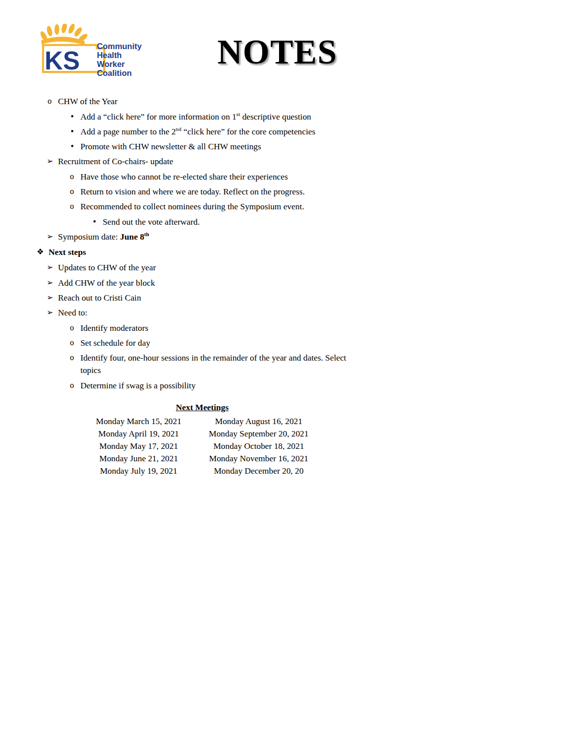KS Community Health Worker Coalition
NOTES
CHW of the Year
Add a “click here” for more information on 1st descriptive question
Add a page number to the 2nd “click here” for the core competencies
Promote with CHW newsletter & all CHW meetings
Recruitment of Co-chairs- update
Have those who cannot be re-elected share their experiences
Return to vision and where we are today. Reflect on the progress.
Recommended to collect nominees during the Symposium event.
Send out the vote afterward.
Symposium date: June 8th
Next steps
Updates to CHW of the year
Add CHW of the year block
Reach out to Cristi Cain
Need to:
Identify moderators
Set schedule for day
Identify four, one-hour sessions in the remainder of the year and dates. Select topics
Determine if swag is a possibility
Next Meetings
| Monday March 15, 2021 | Monday August 16, 2021 |
| Monday April 19, 2021 | Monday September 20, 2021 |
| Monday May 17, 2021 | Monday October 18, 2021 |
| Monday June 21, 2021 | Monday November 16, 2021 |
| Monday July 19, 2021 | Monday December 20, 20 |